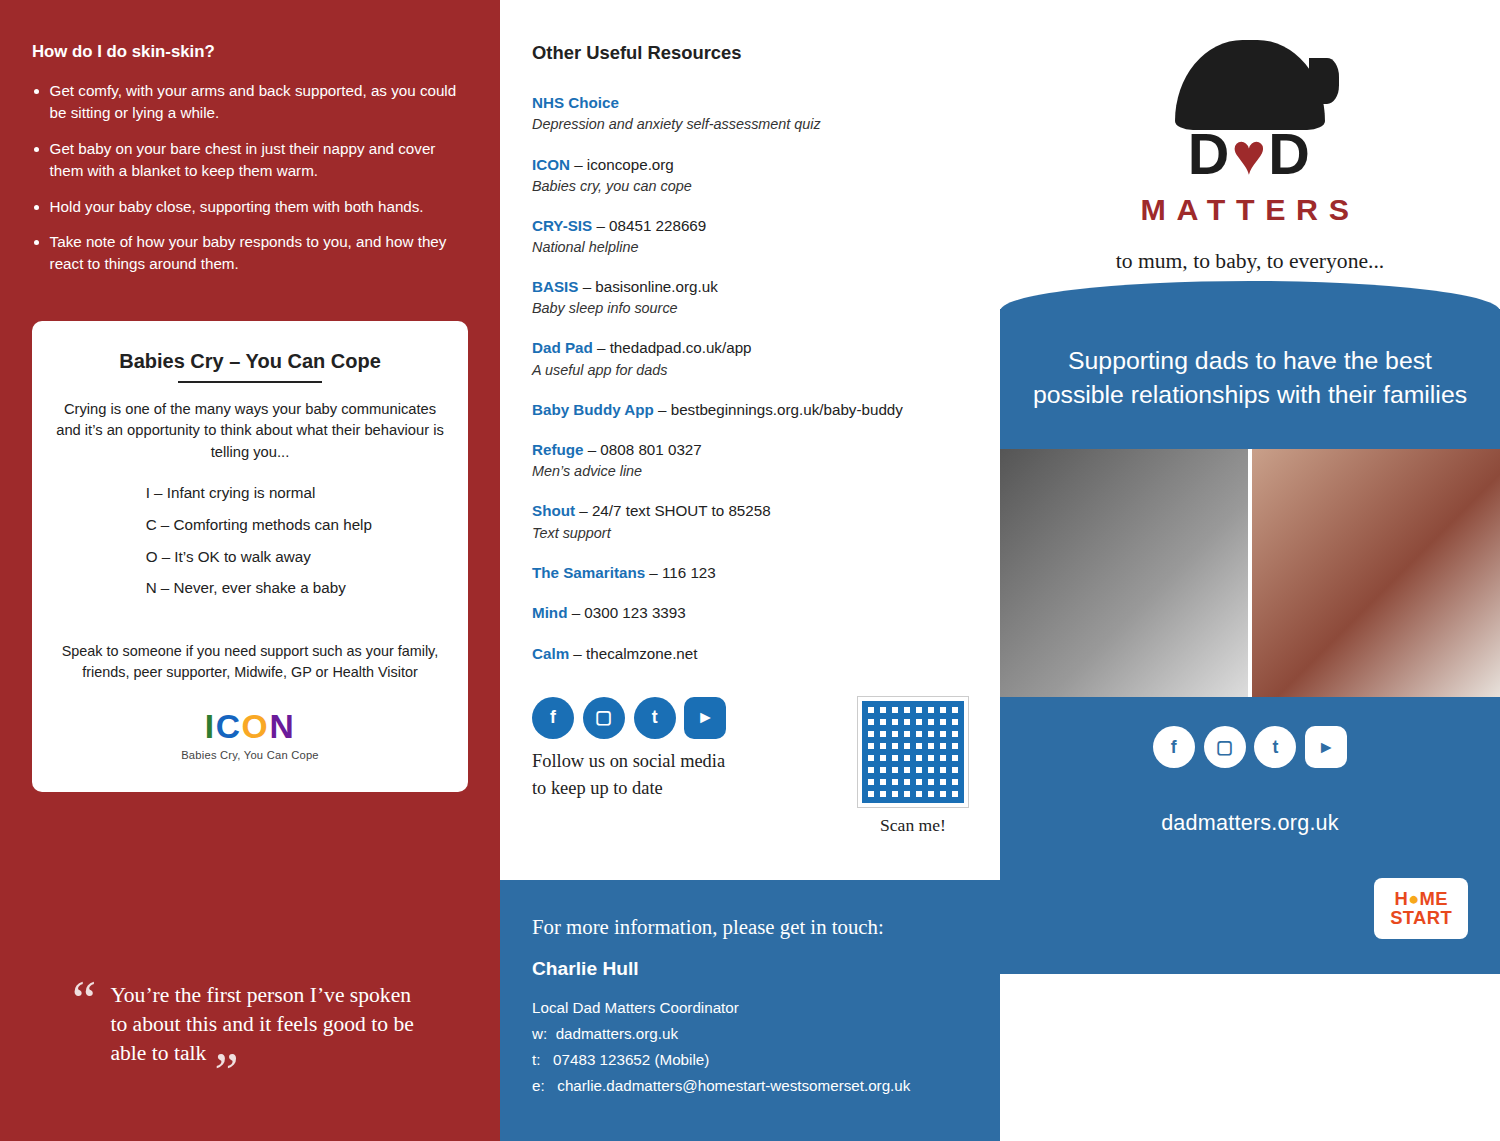How do I do skin-skin?
Get comfy, with your arms and back supported, as you could be sitting or lying a while.
Get baby on your bare chest in just their nappy and cover them with a blanket to keep them warm.
Hold your baby close, supporting them with both hands.
Take note of how your baby responds to you, and how they react to things around them.
Babies Cry – You Can Cope
Crying is one of the many ways your baby communicates and it’s an opportunity to think about what their behaviour is telling you...
I – Infant crying is normal
C – Comforting methods can help
O – It’s OK to walk away
N – Never, ever shake a baby
Speak to someone if you need support such as your family, friends, peer supporter, Midwife, GP or Health Visitor
ICON
Babies Cry, You Can Cope
You’re the first person I’ve spoken to about this and it feels good to be able to talk
Other Useful Resources
NHS Choice Depression and anxiety self-assessment quiz
ICON – iconcope.org Babies cry, you can cope
CRY-SIS – 08451 228669 National helpline
BASIS – basisonline.org.uk Baby sleep info source
Dad Pad – thedadpad.co.uk/app A useful app for dads
Baby Buddy App – bestbeginnings.org.uk/baby-buddy
Refuge – 0808 801 0327 Men’s advice line
Shout – 24/7 text SHOUT to 85258 Text support
The Samaritans – 116 123
Mind – 0300 123 3393
Calm – thecalmzone.net
f ▢ t ►
Follow us on social media to keep up to date
Scan me!
For more information, please get in touch:
Charlie Hull
Local Dad Matters Coordinator
w: dadmatters.org.uk
t: 07483 123652 (Mobile)
e: charlie.dadmatters@homestart-westsomerset.org.uk
D♥D
MATTERS
to mum, to baby, to everyone...
Supporting dads to have the best possible relationships with their families
f ▢ t ►
dadmatters.org.uk
H●ME
START